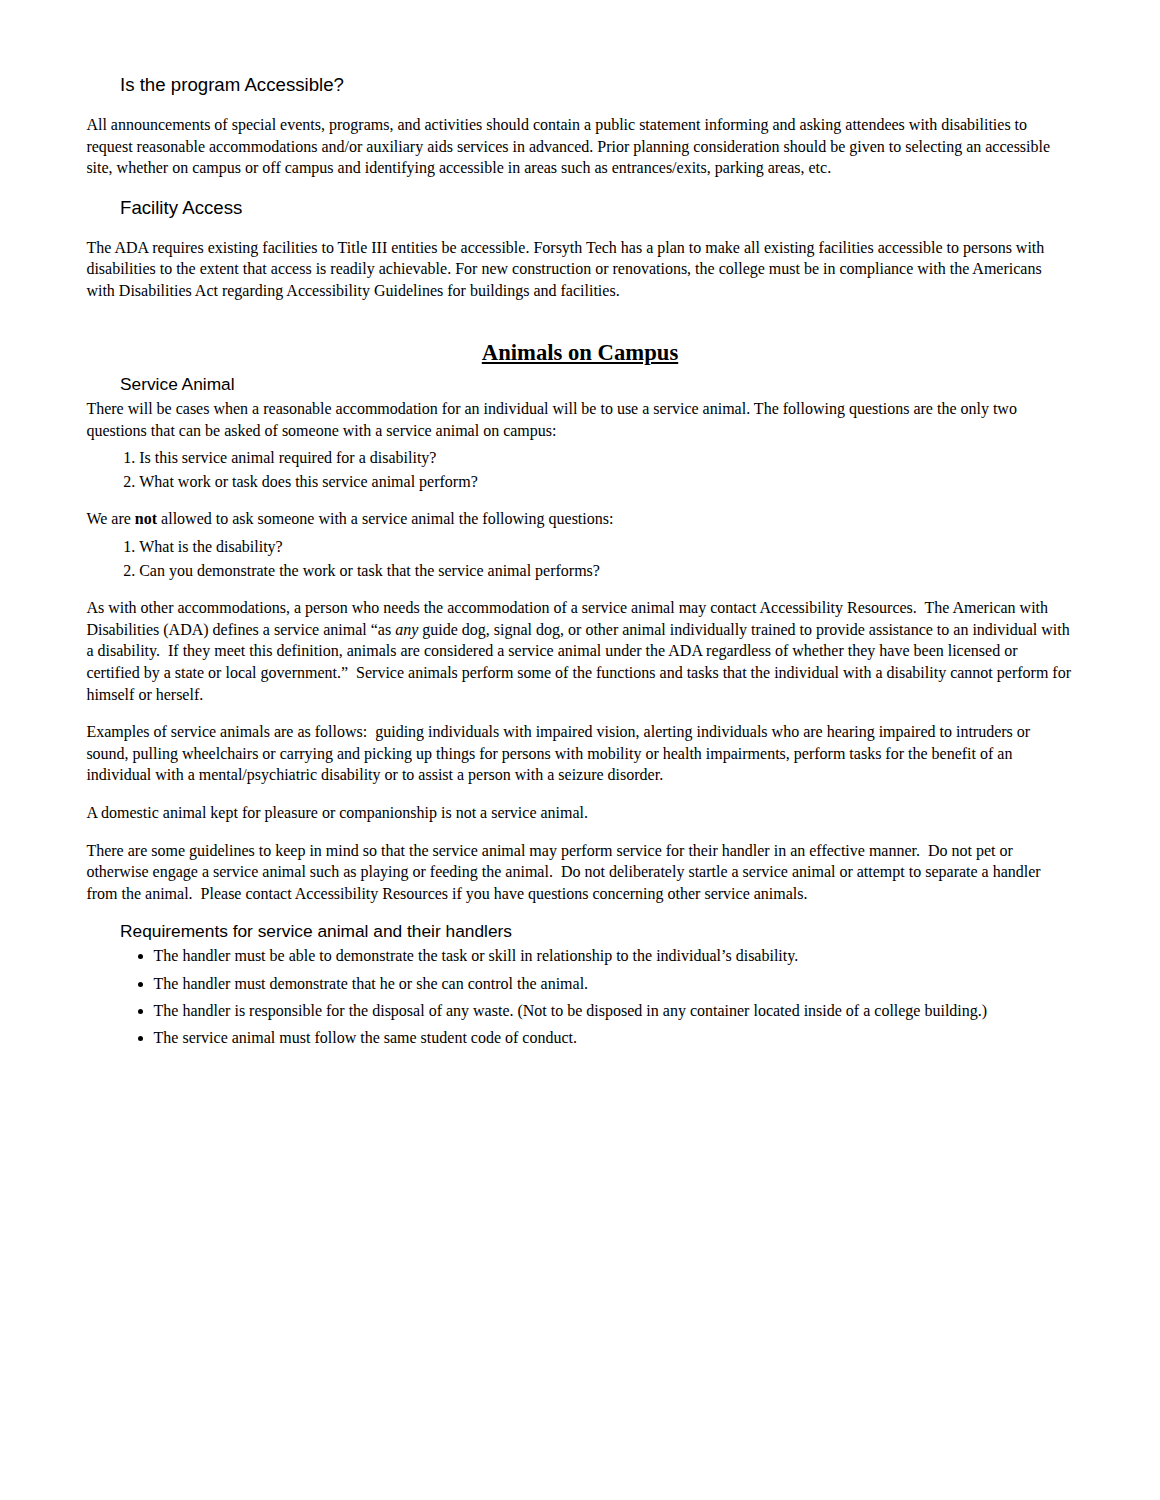Is the program Accessible?
All announcements of special events, programs, and activities should contain a public statement informing and asking attendees with disabilities to request reasonable accommodations and/or auxiliary aids services in advanced. Prior planning consideration should be given to selecting an accessible site, whether on campus or off campus and identifying accessible in areas such as entrances/exits, parking areas, etc.
Facility Access
The ADA requires existing facilities to Title III entities be accessible. Forsyth Tech has a plan to make all existing facilities accessible to persons with disabilities to the extent that access is readily achievable. For new construction or renovations, the college must be in compliance with the Americans with Disabilities Act regarding Accessibility Guidelines for buildings and facilities.
Animals on Campus
Service Animal
There will be cases when a reasonable accommodation for an individual will be to use a service animal. The following questions are the only two questions that can be asked of someone with a service animal on campus:
Is this service animal required for a disability?
What work or task does this service animal perform?
We are not allowed to ask someone with a service animal the following questions:
What is the disability?
Can you demonstrate the work or task that the service animal performs?
As with other accommodations, a person who needs the accommodation of a service animal may contact Accessibility Resources. The American with Disabilities (ADA) defines a service animal “as any guide dog, signal dog, or other animal individually trained to provide assistance to an individual with a disability. If they meet this definition, animals are considered a service animal under the ADA regardless of whether they have been licensed or certified by a state or local government.” Service animals perform some of the functions and tasks that the individual with a disability cannot perform for himself or herself.
Examples of service animals are as follows: guiding individuals with impaired vision, alerting individuals who are hearing impaired to intruders or sound, pulling wheelchairs or carrying and picking up things for persons with mobility or health impairments, perform tasks for the benefit of an individual with a mental/psychiatric disability or to assist a person with a seizure disorder.
A domestic animal kept for pleasure or companionship is not a service animal.
There are some guidelines to keep in mind so that the service animal may perform service for their handler in an effective manner. Do not pet or otherwise engage a service animal such as playing or feeding the animal. Do not deliberately startle a service animal or attempt to separate a handler from the animal. Please contact Accessibility Resources if you have questions concerning other service animals.
Requirements for service animal and their handlers
The handler must be able to demonstrate the task or skill in relationship to the individual’s disability.
The handler must demonstrate that he or she can control the animal.
The handler is responsible for the disposal of any waste. (Not to be disposed in any container located inside of a college building.)
The service animal must follow the same student code of conduct.